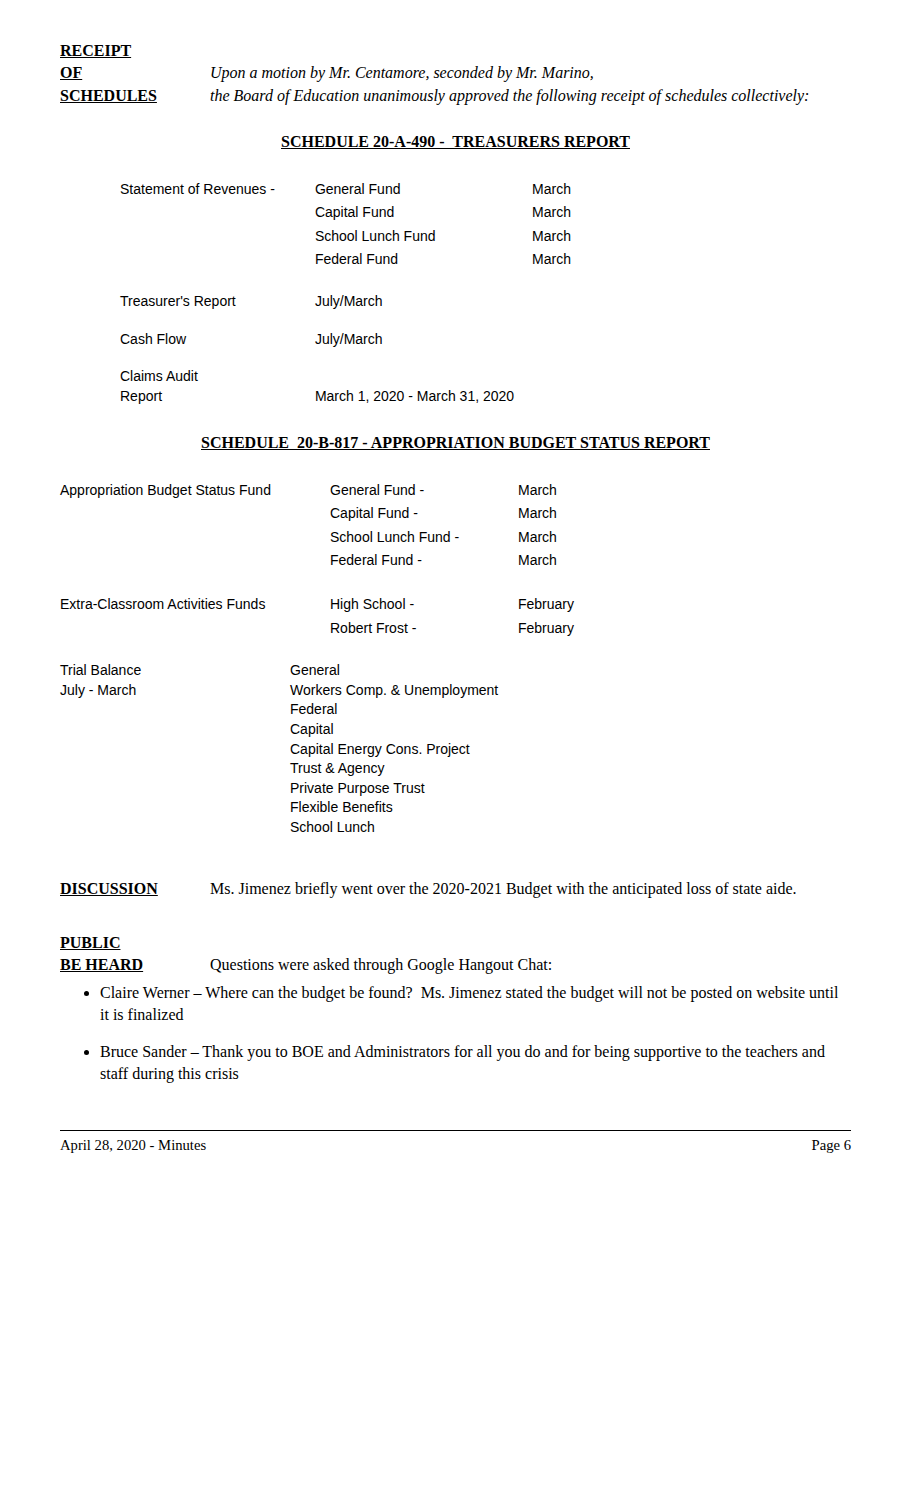RECEIPT
OF
SCHEDULES
Upon a motion by Mr. Centamore, seconded by Mr. Marino,
the Board of Education unanimously approved the following receipt of schedules collectively:
SCHEDULE 20-A-490 - TREASURERS REPORT
| Statement of Revenues - | General Fund | March |
| | Capital Fund | March |
| | School Lunch Fund | March |
| | Federal Fund | March |
| Treasurer's Report | July/March | |
| Cash Flow | July/March | |
| Claims Audit Report | March 1, 2020 - March 31, 2020 | |
SCHEDULE 20-B-817 - APPROPRIATION BUDGET STATUS REPORT
| Appropriation Budget Status Fund | General Fund - | March |
| | Capital Fund - | March |
| | School Lunch Fund - | March |
| | Federal Fund - | March |
| Extra-Classroom Activities Funds | High School - | February |
| | Robert Frost - | February |
Trial Balance
July - March
General
Workers Comp. & Unemployment
Federal
Capital
Capital Energy Cons. Project
Trust & Agency
Private Purpose Trust
Flexible Benefits
School Lunch
DISCUSSION
Ms. Jimenez briefly went over the 2020-2021 Budget with the anticipated loss of state aide.
PUBLIC
BE HEARD
Questions were asked through Google Hangout Chat:
Claire Werner – Where can the budget be found? Ms. Jimenez stated the budget will not be posted on website until it is finalized
Bruce Sander – Thank you to BOE and Administrators for all you do and for being supportive to the teachers and staff during this crisis
April 28, 2020 - Minutes
Page 6